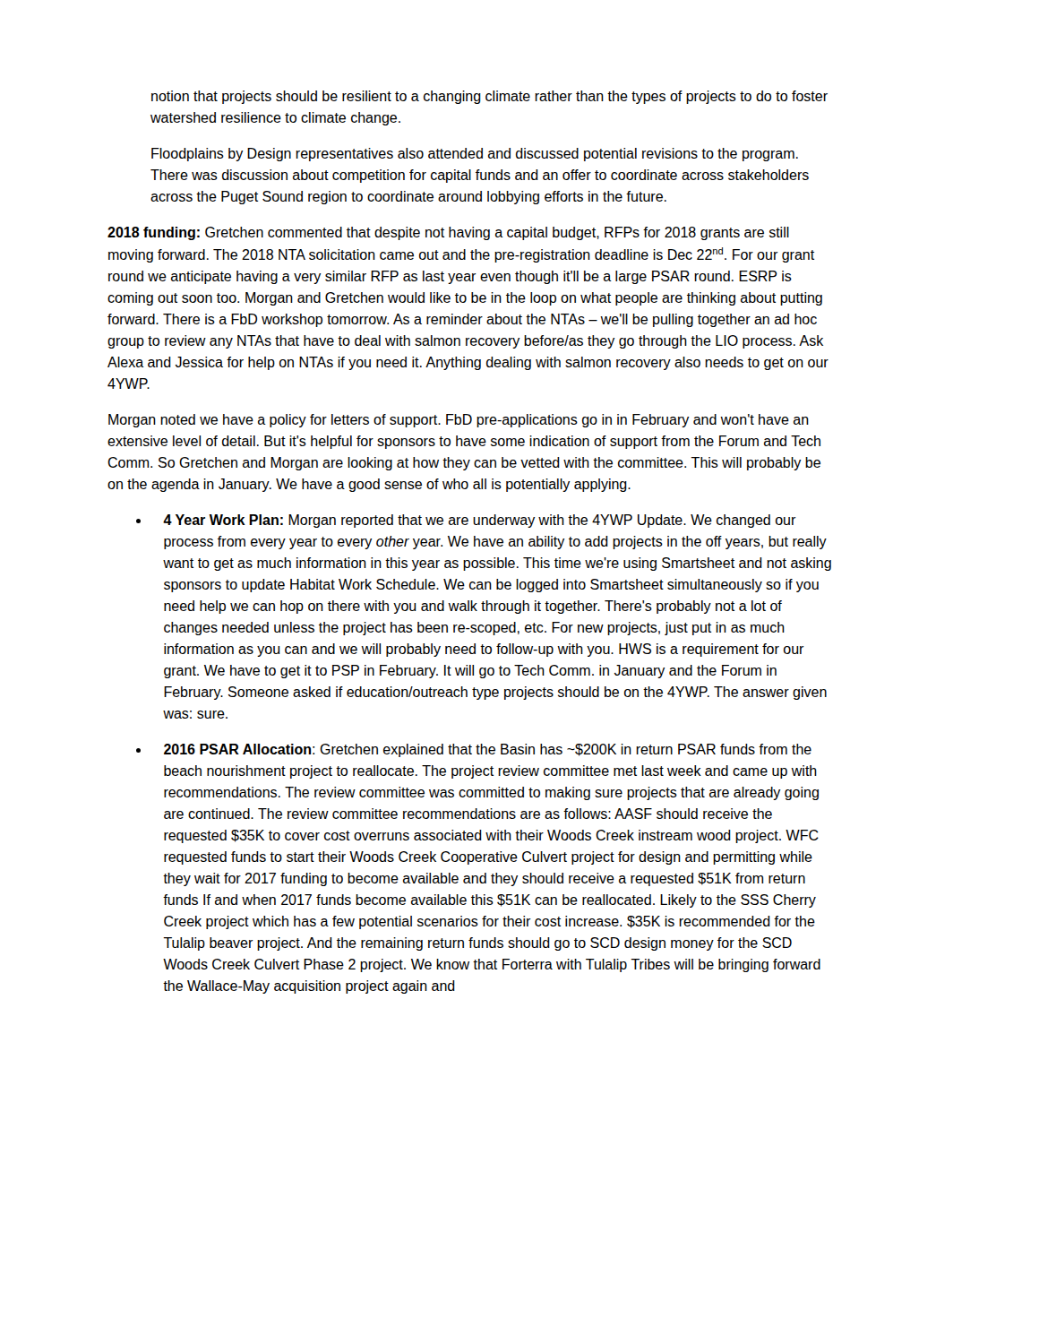notion that projects should be resilient to a changing climate rather than the types of projects to do to foster watershed resilience to climate change.
Floodplains by Design representatives also attended and discussed potential revisions to the program. There was discussion about competition for capital funds and an offer to coordinate across stakeholders across the Puget Sound region to coordinate around lobbying efforts in the future.
2018 funding: Gretchen commented that despite not having a capital budget, RFPs for 2018 grants are still moving forward. The 2018 NTA solicitation came out and the pre-registration deadline is Dec 22nd. For our grant round we anticipate having a very similar RFP as last year even though it'll be a large PSAR round. ESRP is coming out soon too. Morgan and Gretchen would like to be in the loop on what people are thinking about putting forward. There is a FbD workshop tomorrow. As a reminder about the NTAs – we'll be pulling together an ad hoc group to review any NTAs that have to deal with salmon recovery before/as they go through the LIO process. Ask Alexa and Jessica for help on NTAs if you need it. Anything dealing with salmon recovery also needs to get on our 4YWP.
Morgan noted we have a policy for letters of support. FbD pre-applications go in in February and won't have an extensive level of detail. But it's helpful for sponsors to have some indication of support from the Forum and Tech Comm. So Gretchen and Morgan are looking at how they can be vetted with the committee. This will probably be on the agenda in January. We have a good sense of who all is potentially applying.
4 Year Work Plan: Morgan reported that we are underway with the 4YWP Update. We changed our process from every year to every other year. We have an ability to add projects in the off years, but really want to get as much information in this year as possible. This time we're using Smartsheet and not asking sponsors to update Habitat Work Schedule. We can be logged into Smartsheet simultaneously so if you need help we can hop on there with you and walk through it together. There's probably not a lot of changes needed unless the project has been re-scoped, etc. For new projects, just put in as much information as you can and we will probably need to follow-up with you. HWS is a requirement for our grant. We have to get it to PSP in February. It will go to Tech Comm. in January and the Forum in February. Someone asked if education/outreach type projects should be on the 4YWP. The answer given was: sure.
2016 PSAR Allocation: Gretchen explained that the Basin has ~$200K in return PSAR funds from the beach nourishment project to reallocate. The project review committee met last week and came up with recommendations. The review committee was committed to making sure projects that are already going are continued. The review committee recommendations are as follows: AASF should receive the requested $35K to cover cost overruns associated with their Woods Creek instream wood project. WFC requested funds to start their Woods Creek Cooperative Culvert project for design and permitting while they wait for 2017 funding to become available and they should receive a requested $51K from return funds If and when 2017 funds become available this $51K can be reallocated. Likely to the SSS Cherry Creek project which has a few potential scenarios for their cost increase. $35K is recommended for the Tulalip beaver project. And the remaining return funds should go to SCD design money for the SCD Woods Creek Culvert Phase 2 project. We know that Forterra with Tulalip Tribes will be bringing forward the Wallace-May acquisition project again and